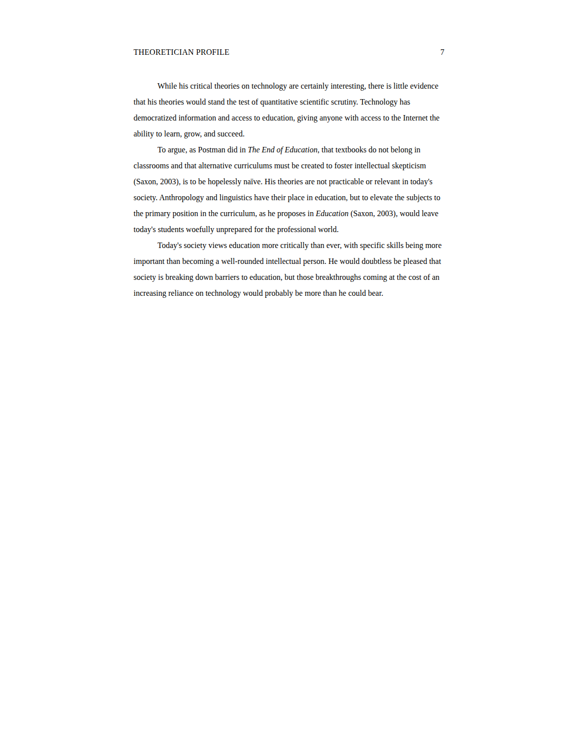Theoretician Profile 7
While his critical theories on technology are certainly interesting, there is little evidence that his theories would stand the test of quantitative scientific scrutiny. Technology has democratized information and access to education, giving anyone with access to the Internet the ability to learn, grow, and succeed.
To argue, as Postman did in The End of Education, that textbooks do not belong in classrooms and that alternative curriculums must be created to foster intellectual skepticism (Saxon, 2003), is to be hopelessly naïve. His theories are not practicable or relevant in today's society. Anthropology and linguistics have their place in education, but to elevate the subjects to the primary position in the curriculum, as he proposes in Education (Saxon, 2003), would leave today's students woefully unprepared for the professional world.
Today's society views education more critically than ever, with specific skills being more important than becoming a well-rounded intellectual person. He would doubtless be pleased that society is breaking down barriers to education, but those breakthroughs coming at the cost of an increasing reliance on technology would probably be more than he could bear.